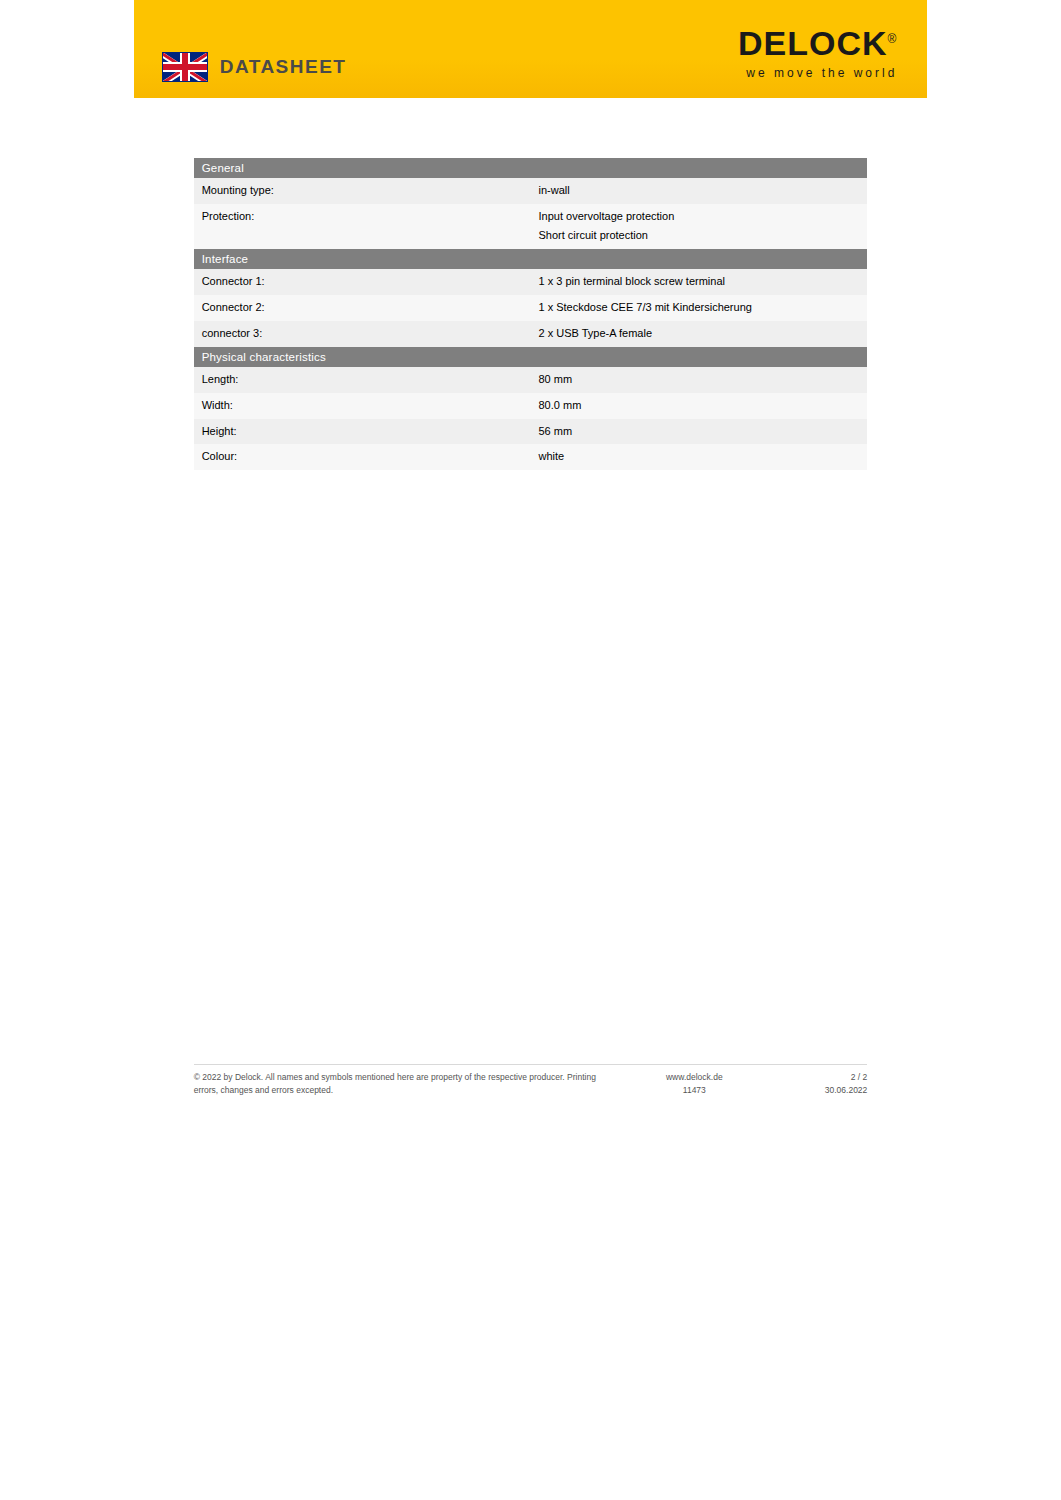DATASHEET
DELOCK®
we move the world
| General |
| --- |
| Mounting type: | in-wall |
| Protection: | Input overvoltage protection Short circuit protection |
| Interface |
| Connector 1: | 1 x 3 pin terminal block screw terminal |
| Connector 2: | 1 x Steckdose CEE 7/3 mit Kindersicherung |
| connector 3: | 2 x USB Type-A female |
| Physical characteristics |
| Length: | 80 mm |
| Width: | 80.0 mm |
| Height: | 56 mm |
| Colour: | white |
© 2022 by Delock. All names and symbols mentioned here are property of the respective producer. Printing errors, changes and errors excepted.
www.delock.de
11473
2 / 2
30.06.2022